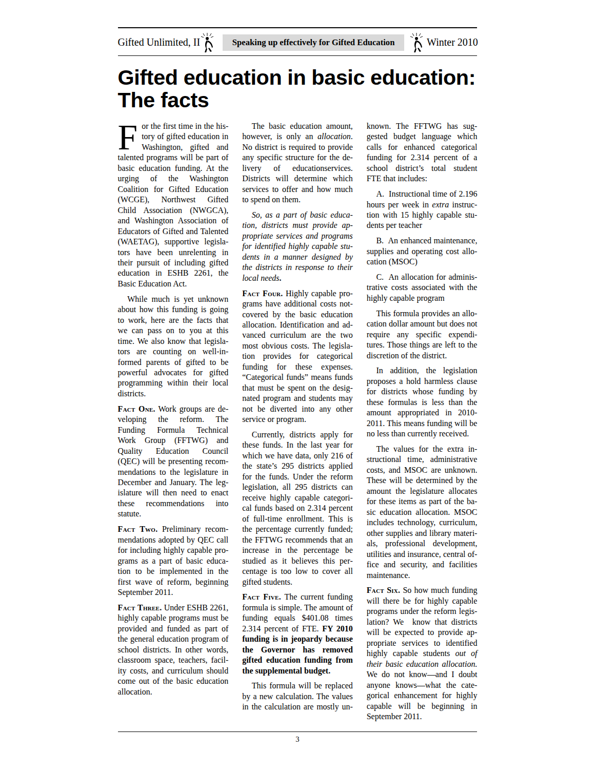Gifted Unlimited, II
Speaking up effectively for Gifted Education
Winter 2010
Gifted education in basic education: The facts
For the first time in the history of gifted education in Washington, gifted and talented programs will be part of basic education funding. At the urging of the Washington Coalition for Gifted Education (WCGE), Northwest Gifted Child Association (NWGCA), and Washington Association of Educators of Gifted and Talented (WAETAG), supportive legislators have been unrelenting in their pursuit of including gifted education in ESHB 2261, the Basic Education Act.
While much is yet unknown about how this funding is going to work, here are the facts that we can pass on to you at this time. We also know that legislators are counting on well-informed parents of gifted to be powerful advocates for gifted programming within their local districts.
Fact One. Work groups are developing the reform. The Funding Formula Technical Work Group (FFTWG) and Quality Education Council (QEC) will be presenting recommendations to the legislature in December and January. The legislature will then need to enact these recommendations into statute.
Fact Two. Preliminary recommendations adopted by QEC call for including highly capable programs as a part of basic education to be implemented in the first wave of reform, beginning September 2011.
Fact Three. Under ESHB 2261, highly capable programs must be provided and funded as part of the general education program of school districts. In other words, classroom space, teachers, facility costs, and curriculum should come out of the basic education allocation.
The basic education amount, however, is only an allocation. No district is required to provide any specific structure for the delivery of educationservices. Districts will determine which services to offer and how much to spend on them.
So, as a part of basic education, districts must provide appropriate services and programs for identified highly capable students in a manner designed by the districts in response to their local needs.
Fact Four. Highly capable programs have additional costs notcovered by the basic education allocation. Identification and advanced curriculum are the two most obvious costs. The legislation provides for categorical funding for these expenses. “Categorical funds” means funds that must be spent on the designated program and students may not be diverted into any other service or program.
Currently, districts apply for these funds. In the last year for which we have data, only 216 of the state’s 295 districts applied for the funds. Under the reform legislation, all 295 districts can receive highly capable categorical funds based on 2.314 percent of full-time enrollment. This is the percentage currently funded; the FFTWG recommends that an increase in the percentage be studied as it believes this percentage is too low to cover all gifted students.
Fact Five. The current funding formula is simple. The amount of funding equals $401.08 times 2.314 percent of FTE. FY 2010 funding is in jeopardy because the Governor has removed gifted education funding from the supplemental budget.
This formula will be replaced by a new calculation. The values in the calculation are mostly unknown. The FFTWG has suggested budget language which calls for enhanced categorical funding for 2.314 percent of a school district’s total student FTE that includes:
A. Instructional time of 2.196 hours per week in extra instruction with 15 highly capable students per teacher
B. An enhanced maintenance, supplies and operating cost allocation (MSOC)
C. An allocation for administrative costs associated with the highly capable program
This formula provides an allocation dollar amount but does not require any specific expenditures. Those things are left to the discretion of the district.
In addition, the legislation proposes a hold harmless clause for districts whose funding by these formulas is less than the amount appropriated in 2010-2011. This means funding will be no less than currently received.
The values for the extra instructional time, administrative costs, and MSOC are unknown. These will be determined by the amount the legislature allocates for these items as part of the basic education allocation. MSOC includes technology, curriculum, other supplies and library materials, professional development, utilities and insurance, central office and security, and facilities maintenance.
Fact Six. So how much funding will there be for highly capable programs under the reform legislation? We know that districts will be expected to provide appropriate services to identified highly capable students out of their basic education allocation. We do not know—and I doubt anyone knows—what the categorical enhancement for highly capable will be beginning in September 2011.
3